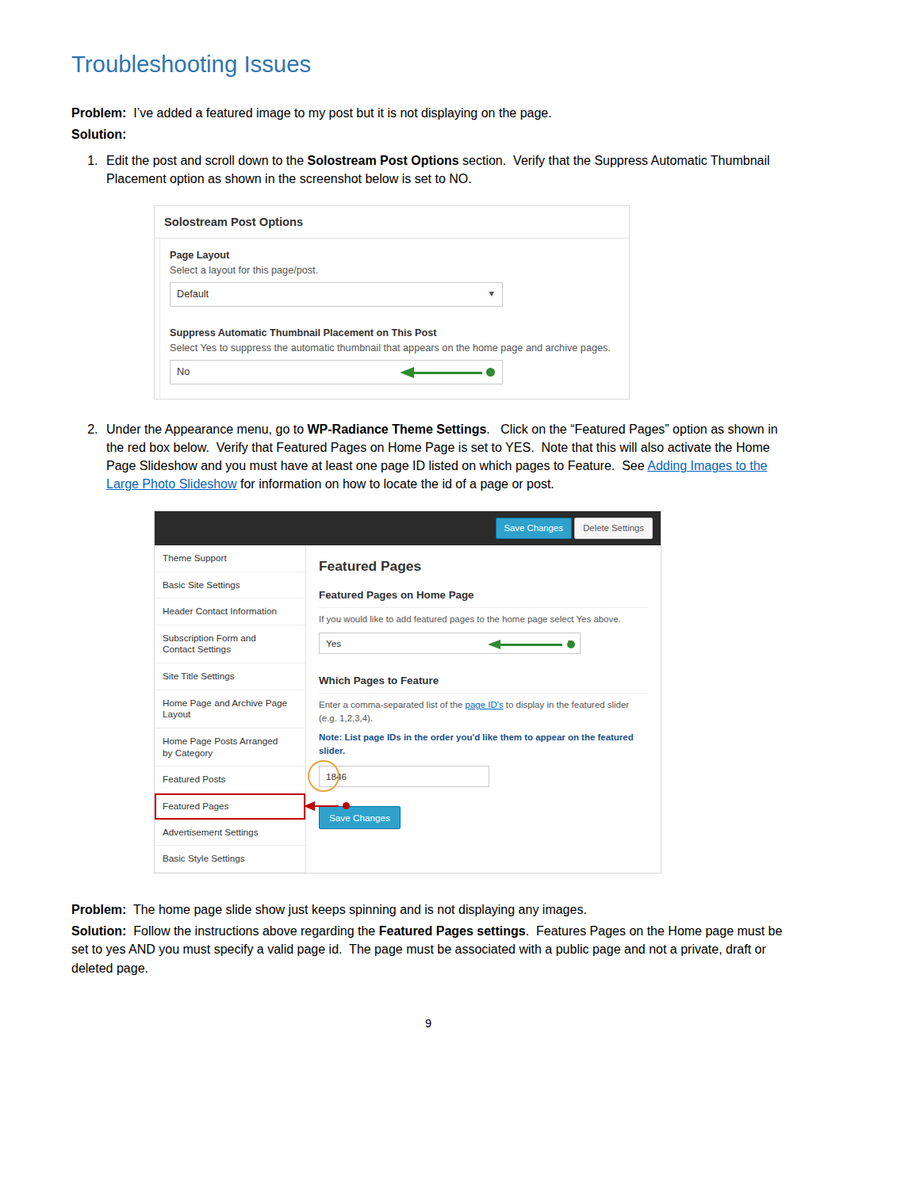Troubleshooting Issues
Problem: I’ve added a featured image to my post but it is not displaying on the page.
Solution:
Edit the post and scroll down to the Solostream Post Options section. Verify that the Suppress Automatic Thumbnail Placement option as shown in the screenshot below is set to NO.
Solostream Post Options
Page Layout
Select a layout for this page/post.
Default▼
Suppress Automatic Thumbnail Placement on This Post
Select Yes to suppress the automatic thumbnail that appears on the home page and archive pages.
No▼
Under the Appearance menu, go to WP-Radiance Theme Settings. Click on the “Featured Pages” option as shown in the red box below. Verify that Featured Pages on Home Page is set to YES. Note that this will also activate the Home Page Slideshow and you must have at least one page ID listed on which pages to Feature. See Adding Images to the Large Photo Slideshow for information on how to locate the id of a page or post.
Save Changes Delete Settings
Theme Support
Basic Site Settings
Header Contact Information
Subscription Form and
Contact Settings
Site Title Settings
Home Page and Archive Page
Layout
Home Page Posts Arranged
by Category
Featured Posts
Featured Pages
Advertisement Settings
Basic Style Settings
Featured Pages
Featured Pages on Home Page
If you would like to add featured pages to the home page select Yes above.
Yes▼
Which Pages to Feature
Enter a comma-separated list of the page ID's to display in the featured slider (e.g. 1,2,3,4).
Note: List page IDs in the order you'd like them to appear on the featured slider.
1846
Save Changes
Problem: The home page slide show just keeps spinning and is not displaying any images.
Solution: Follow the instructions above regarding the Featured Pages settings. Features Pages on the Home page must be set to yes AND you must specify a valid page id. The page must be associated with a public page and not a private, draft or deleted page.
9